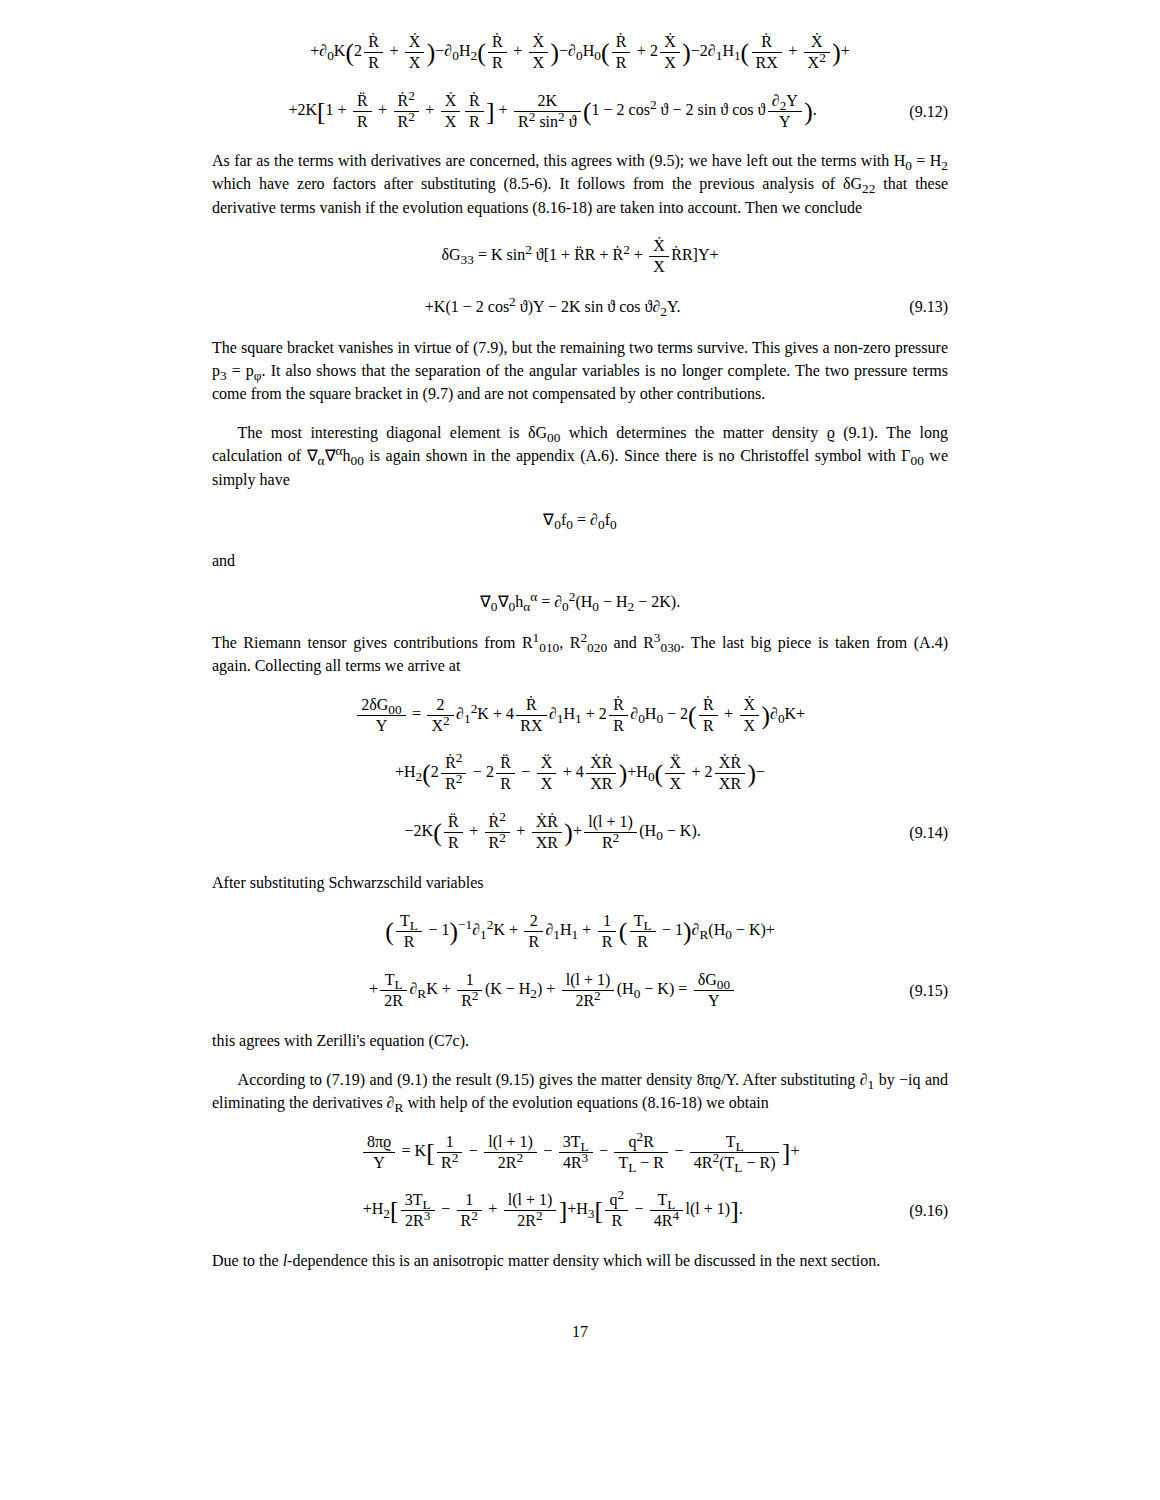+∂0K(2ṘR + ẊX)−∂0H2(ṘR + ẊX)−∂0H0(ṘR + 2ẊX)−2∂1H1(ṘRX + ẊX2)+
+2K[1 + R̈R + Ṙ2 R2 + ẊX ṘR] + 2K R2 sin2 ϑ(1 − 2 cos2 ϑ − 2 sin ϑ cos ϑ∂2Y Y).
(9.12)
As far as the terms with derivatives are concerned, this agrees with (9.5); we have left out the terms with H0 = H2 which have zero factors after substituting (8.5-6). It follows from the previous analysis of δG22 that these derivative terms vanish if the evolution equations (8.16-18) are taken into account. Then we conclude
δG33 = K sin2 ϑ[1 + R̈R + Ṙ2 + ẊXṘR]Y+
+K(1 − 2 cos2 ϑ)Y − 2K sin ϑ cos ϑ∂2Y.
(9.13)
The square bracket vanishes in virtue of (7.9), but the remaining two terms survive. This gives a non-zero pressure p3 = pφ. It also shows that the separation of the angular variables is no longer complete. The two pressure terms come from the square bracket in (9.7) and are not compensated by other contributions.
The most interesting diagonal element is δG00 which determines the matter density ϱ (9.1). The long calculation of ∇α∇αh00 is again shown in the appendix (A.6). Since there is no Christoffel symbol with Γ00 we simply have
∇0f0 = ∂0f0
and
∇0∇0hαα = ∂02(H0 − H2 − 2K).
The Riemann tensor gives contributions from R1010, R2020 and R3030. The last big piece is taken from (A.4) again. Collecting all terms we arrive at
2δG00 Y = 2 X2∂12K + 4ṘRX∂1H1 + 2ṘR∂0H0 − 2(ṘR + ẊX)∂0K+
+H2(2Ṙ2 R2 − 2R̈R − ẌX + 4ẊṘ XR)+H0(ẌX + 2ẊṘ XR)−
−2K(R̈R + Ṙ2 R2 + ẊṘ XR)+l(l + 1) R2(H0 − K).
(9.14)
After substituting Schwarzschild variables
(TL R − 1)−1∂12K + 2 R∂1H1 + 1 R(TL R − 1)∂R(H0 − K)+
+TL 2R∂RK + 1 R2(K − H2) + l(l + 1) 2R2(H0 − K) = δG00 Y
(9.15)
this agrees with Zerilli's equation (C7c).
According to (7.19) and (9.1) the result (9.15) gives the matter density 8πϱ/Y. After substituting ∂1 by −iq and eliminating the derivatives ∂R with help of the evolution equations (8.16-18) we obtain
8πϱ Y = K[1 R2 − l(l + 1) 2R2 − 3TL 4R3 − q2R TL − R − TL 4R2(TL − R)]+
+H2[3TL 2R3 − 1 R2 + l(l + 1) 2R2]+H3[q2 R − TL 4R4l(l + 1)].
(9.16)
Due to the l-dependence this is an anisotropic matter density which will be discussed in the next section.
17